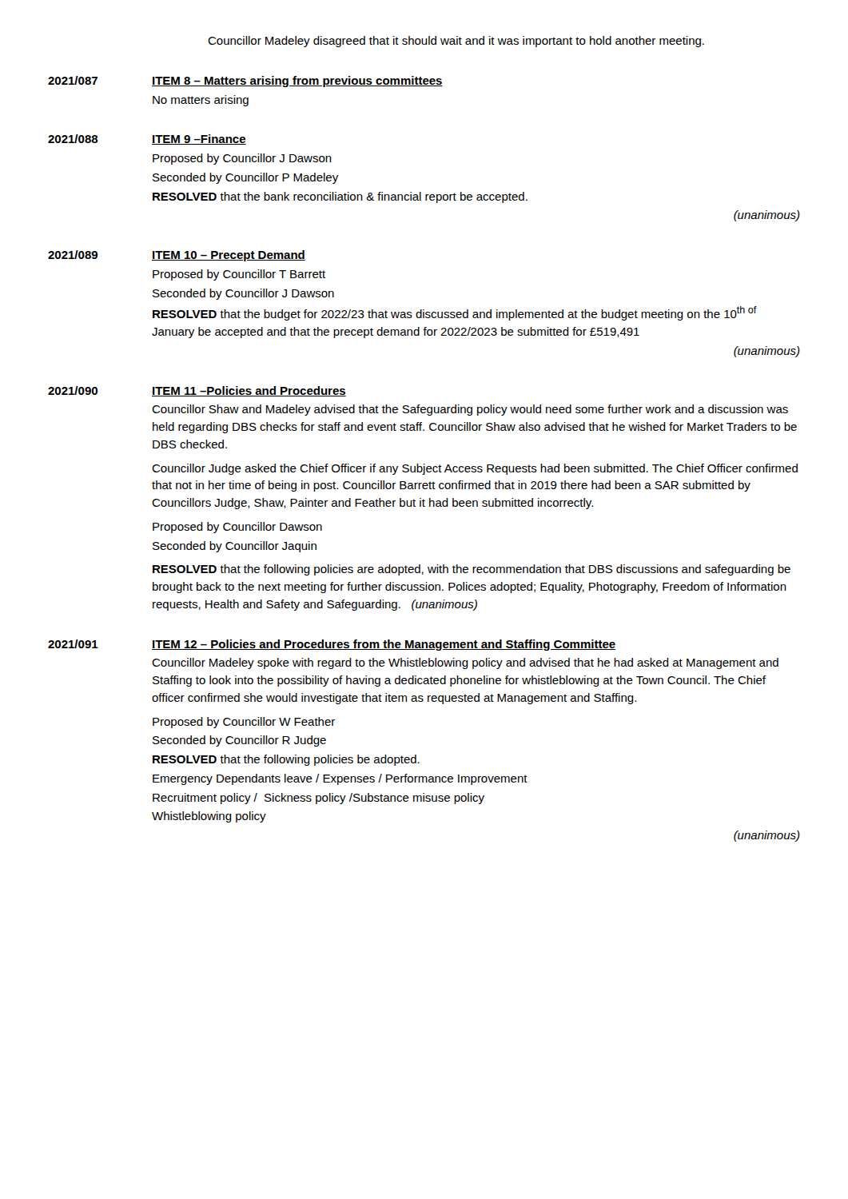Councillor Madeley disagreed that it should wait and it was important to hold another meeting.
2021/087
ITEM 8 – Matters arising from previous committees
No matters arising
2021/088
ITEM 9 –Finance
Proposed by Councillor J Dawson
Seconded by Councillor P Madeley
RESOLVED that the bank reconciliation & financial report be accepted.
(unanimous)
2021/089
ITEM 10 – Precept Demand
Proposed by Councillor T Barrett
Seconded by Councillor J Dawson
RESOLVED that the budget for 2022/23 that was discussed and implemented at the budget meeting on the 10th of January be accepted and that the precept demand for 2022/2023 be submitted for £519,491
(unanimous)
2021/090
ITEM 11 –Policies and Procedures
Councillor Shaw and Madeley advised that the Safeguarding policy would need some further work and a discussion was held regarding DBS checks for staff and event staff. Councillor Shaw also advised that he wished for Market Traders to be DBS checked.
Councillor Judge asked the Chief Officer if any Subject Access Requests had been submitted. The Chief Officer confirmed that not in her time of being in post. Councillor Barrett confirmed that in 2019 there had been a SAR submitted by Councillors Judge, Shaw, Painter and Feather but it had been submitted incorrectly.
Proposed by Councillor Dawson
Seconded by Councillor Jaquin
RESOLVED that the following policies are adopted, with the recommendation that DBS discussions and safeguarding be brought back to the next meeting for further discussion. Polices adopted; Equality, Photography, Freedom of Information requests, Health and Safety and Safeguarding. (unanimous)
2021/091
ITEM 12 – Policies and Procedures from the Management and Staffing Committee
Councillor Madeley spoke with regard to the Whistleblowing policy and advised that he had asked at Management and Staffing to look into the possibility of having a dedicated phoneline for whistleblowing at the Town Council. The Chief officer confirmed she would investigate that item as requested at Management and Staffing.
Proposed by Councillor W Feather
Seconded by Councillor R Judge
RESOLVED that the following policies be adopted.
Emergency Dependants leave / Expenses / Performance Improvement
Recruitment policy / Sickness policy /Substance misuse policy
Whistleblowing policy
(unanimous)